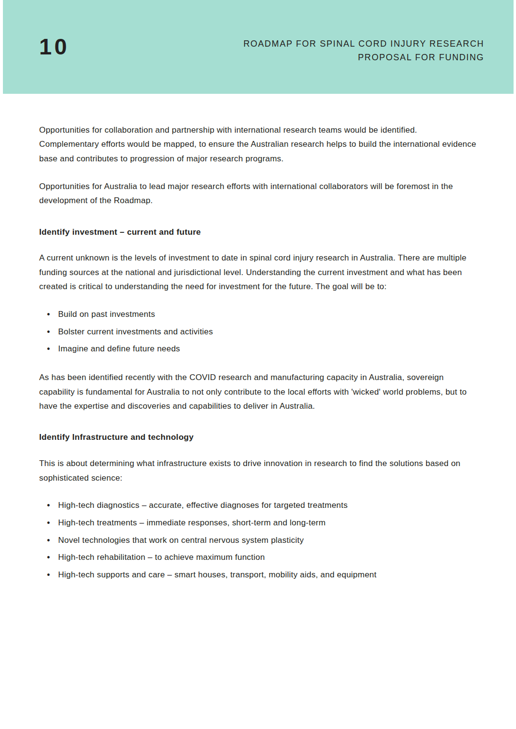10
Roadmap for Spinal Cord Injury Research
Proposal for Funding
Opportunities for collaboration and partnership with international research teams would be identified. Complementary efforts would be mapped, to ensure the Australian research helps to build the international evidence base and contributes to progression of major research programs.
Opportunities for Australia to lead major research efforts with international collaborators will be foremost in the development of the Roadmap.
Identify investment – current and future
A current unknown is the levels of investment to date in spinal cord injury research in Australia. There are multiple funding sources at the national and jurisdictional level. Understanding the current investment and what has been created is critical to understanding the need for investment for the future. The goal will be to:
Build on past investments
Bolster current investments and activities
Imagine and define future needs
As has been identified recently with the COVID research and manufacturing capacity in Australia, sovereign capability is fundamental for Australia to not only contribute to the local efforts with 'wicked' world problems, but to have the expertise and discoveries and capabilities to deliver in Australia.
Identify Infrastructure and technology
This is about determining what infrastructure exists to drive innovation in research to find the solutions based on sophisticated science:
High-tech diagnostics – accurate, effective diagnoses for targeted treatments
High-tech treatments – immediate responses, short-term and long-term
Novel technologies that work on central nervous system plasticity
High-tech rehabilitation – to achieve maximum function
High-tech supports and care – smart houses, transport, mobility aids, and equipment